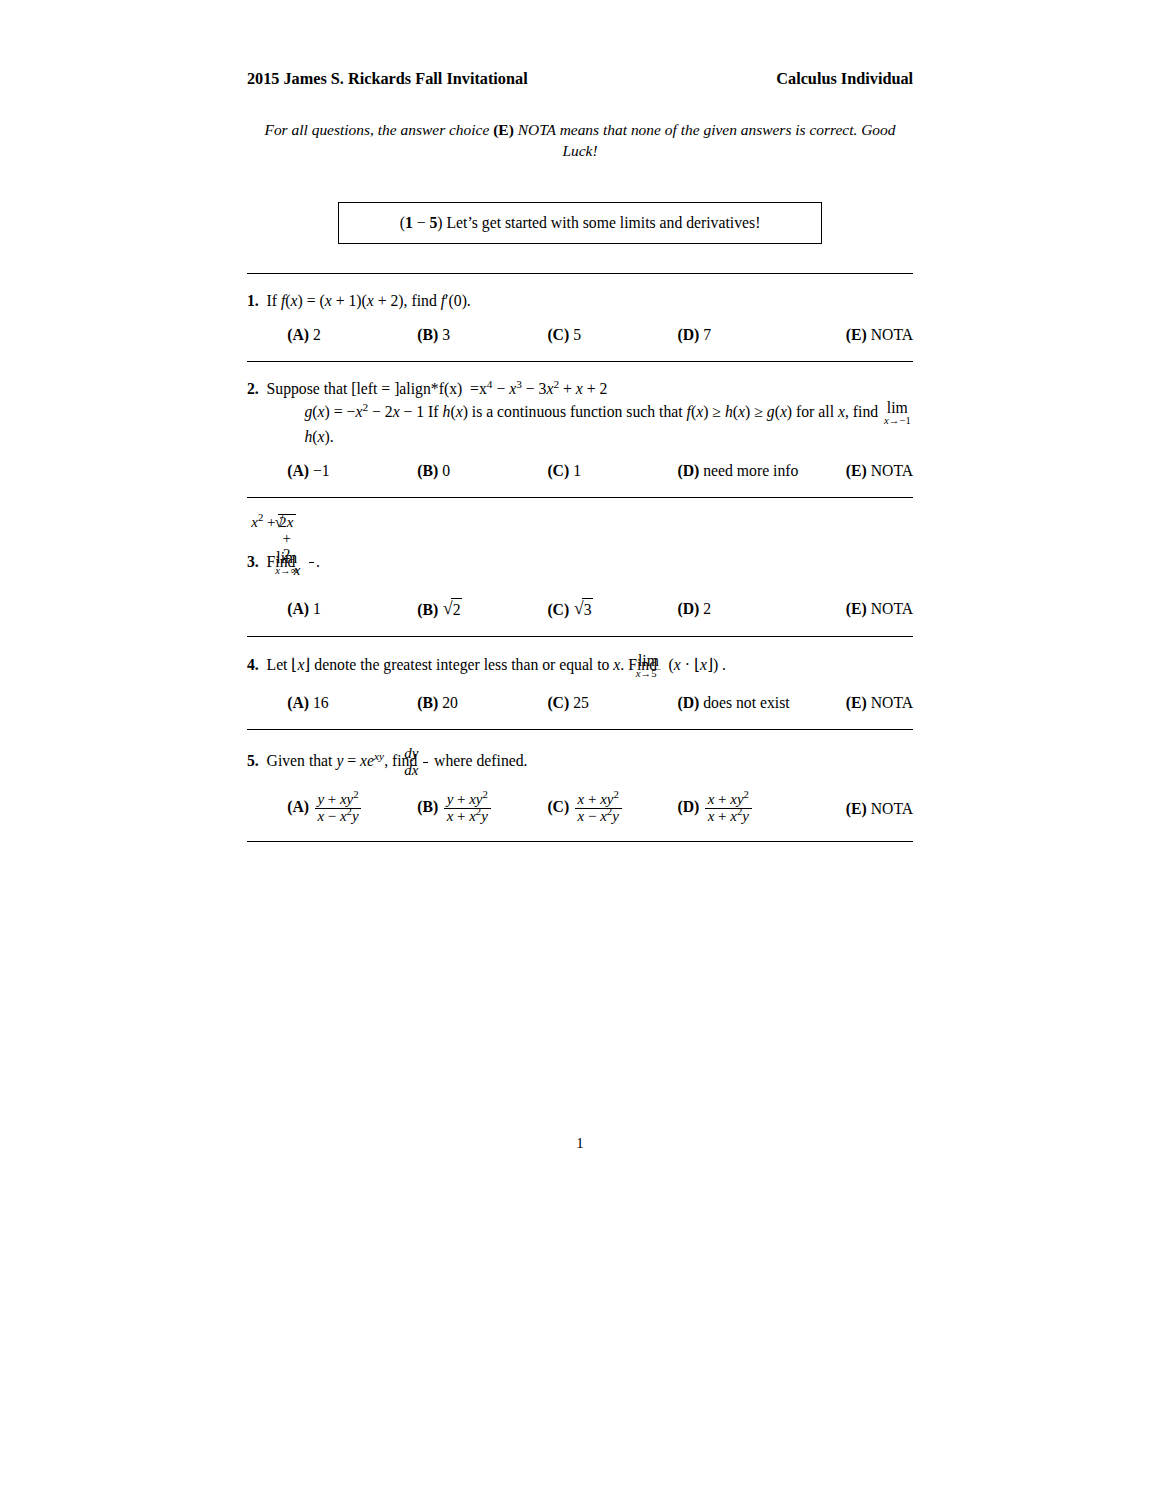2015 James S. Rickards Fall Invitational
Calculus Individual
For all questions, the answer choice (E) NOTA means that none of the given answers is correct. Good Luck!
(1 − 5) Let’s get started with some limits and derivatives!
1. If f(x) = (x + 1)(x + 2), find f′(0).
(A) 2
(B) 3
(C) 5
(D) 7
(E) NOTA
2. Suppose that [left = ]align*f(x) =x4 − x3 − 3x2 + x + 2
g(x) = −x2 − 2x − 1 If h(x) is a continuous function such that f(x) ≥ h(x) ≥ g(x) for all x, find lim x→−1 h(x).
(A) −1
(B) 0
(C) 1
(D) need more info
(E) NOTA
3. Find lim x→∞ x2 + 2x + 2 x .
(A) 1
(B) 2
(C) 3
(D) 2
(E) NOTA
4. Let ⌊x⌋ denote the greatest integer less than or equal to x. Find lim x→5− (x · ⌊x⌋) .
(A) 16
(B) 20
(C) 25
(D) does not exist
(E) NOTA
5. Given that y = xexy, find dy dx where defined.
(A) y + xy2 x − x2y
(B) y + xy2 x + x2y
(C) x + xy2 x − x2y
(D) x + xy2 x + x2y
(E) NOTA
1